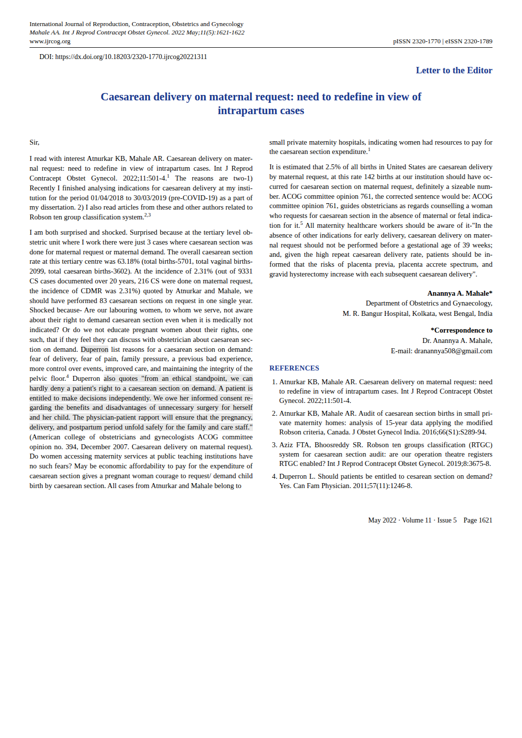International Journal of Reproduction, Contraception, Obstetrics and Gynecology
Mahale AA. Int J Reprod Contracept Obstet Gynecol. 2022 May;11(5):1621-1622
www.ijrcog.org
pISSN 2320-1770 | eISSN 2320-1789
DOI: https://dx.doi.org/10.18203/2320-1770.ijrcog20221311
Letter to the Editor
Caesarean delivery on maternal request: need to redefine in view of
intrapartum cases
Sir,
I read with interest Atnurkar KB, Mahale AR. Caesarean delivery on maternal request: need to redefine in view of intrapartum cases. Int J Reprod Contracept Obstet Gynecol. 2022;11:501-4.1 The reasons are two-1) Recently I finished analysing indications for caesarean delivery at my institution for the period 01/04/2018 to 30/03/2019 (pre-COVID-19) as a part of my dissertation. 2) I also read articles from these and other authors related to Robson ten group classification system.2,3
I am both surprised and shocked. Surprised because at the tertiary level obstetric unit where I work there were just 3 cases where caesarean section was done for maternal request or maternal demand. The overall caesarean section rate at this tertiary centre was 63.18% (total births-5701, total vaginal births-2099, total caesarean births-3602). At the incidence of 2.31% (out of 9331 CS cases documented over 20 years, 216 CS were done on maternal request, the incidence of CDMR was 2.31%) quoted by Atnurkar and Mahale, we should have performed 83 caesarean sections on request in one single year. Shocked because- Are our labouring women, to whom we serve, not aware about their right to demand caesarean section even when it is medically not indicated? Or do we not educate pregnant women about their rights, one such, that if they feel they can discuss with obstetrician about caesarean section on demand. Duperron list reasons for a caesarean section on demand: fear of delivery, fear of pain, family pressure, a previous bad experience, more control over events, improved care, and maintaining the integrity of the pelvic floor.4 Duperron also quotes "from an ethical standpoint, we can hardly deny a patient's right to a caesarean section on demand. A patient is entitled to make decisions independently. We owe her informed consent regarding the benefits and disadvantages of unnecessary surgery for herself and her child. The physician-patient rapport will ensure that the pregnancy, delivery, and postpartum period unfold safely for the family and care staff." (American college of obstetricians and gynecologists ACOG committee opinion no. 394, December 2007. Caesarean delivery on maternal request). Do women accessing maternity services at public teaching institutions have no such fears? May be economic affordability to pay for the expenditure of caesarean section gives a pregnant woman courage to request/ demand child birth by caesarean section. All cases from Atnurkar and Mahale belong to
small private maternity hospitals, indicating women had resources to pay for the caesarean section expenditure.1
It is estimated that 2.5% of all births in United States are caesarean delivery by maternal request, at this rate 142 births at our institution should have occurred for caesarean section on maternal request, definitely a sizeable number. ACOG committee opinion 761, the corrected sentence would be: ACOG committee opinion 761, guides obstetricians as regards counselling a woman who requests for caesarean section in the absence of maternal or fetal indication for it.5 All maternity healthcare workers should be aware of it-"In the absence of other indications for early delivery, caesarean delivery on maternal request should not be performed before a gestational age of 39 weeks; and, given the high repeat caesarean delivery rate, patients should be informed that the risks of placenta previa, placenta accrete spectrum, and gravid hysterectomy increase with each subsequent caesarean delivery".
Anannya A. Mahale*
Department of Obstetrics and Gynaecology,
M. R. Bangur Hospital, Kolkata, west Bengal, India
*Correspondence to
Dr. Anannya A. Mahale,
E-mail: dranannya508@gmail.com
REFERENCES
Atnurkar KB, Mahale AR. Caesarean delivery on maternal request: need to redefine in view of intrapartum cases. Int J Reprod Contracept Obstet Gynecol. 2022;11:501-4.
Atnurkar KB, Mahale AR. Audit of caesarean section births in small private maternity homes: analysis of 15-year data applying the modified Robson criteria, Canada. J Obstet Gynecol India. 2016;66(S1):S289-94.
Aziz FTA, Bhoosreddy SR. Robson ten groups classification (RTGC) system for caesarean section audit: are our operation theatre registers RTGC enabled? Int J Reprod Contracept Obstet Gynecol. 2019;8:3675-8.
Duperron L. Should patients be entitled to cesarean section on demand? Yes. Can Fam Physician. 2011;57(11):1246-8.
May 2022 · Volume 11 · Issue 5 Page 1621